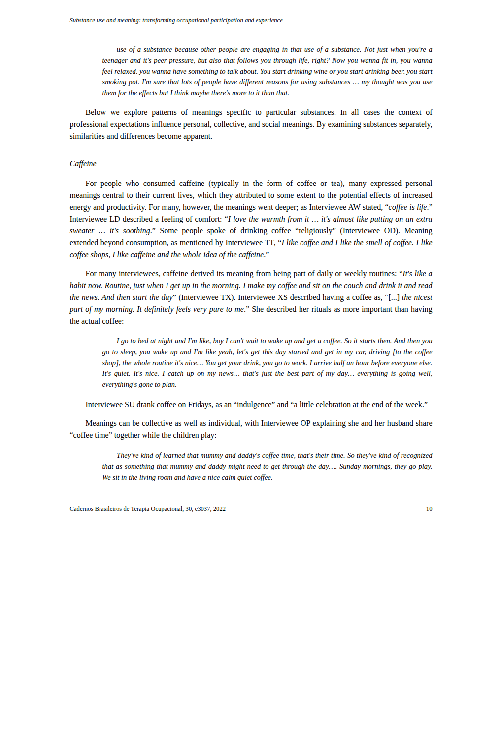Substance use and meaning: transforming occupational participation and experience
use of a substance because other people are engaging in that use of a substance. Not just when you're a teenager and it's peer pressure, but also that follows you through life, right? Now you wanna fit in, you wanna feel relaxed, you wanna have something to talk about. You start drinking wine or you start drinking beer, you start smoking pot. I'm sure that lots of people have different reasons for using substances … my thought was you use them for the effects but I think maybe there's more to it than that.
Below we explore patterns of meanings specific to particular substances. In all cases the context of professional expectations influence personal, collective, and social meanings. By examining substances separately, similarities and differences become apparent.
Caffeine
For people who consumed caffeine (typically in the form of coffee or tea), many expressed personal meanings central to their current lives, which they attributed to some extent to the potential effects of increased energy and productivity. For many, however, the meanings went deeper; as Interviewee AW stated, “coffee is life.” Interviewee LD described a feeling of comfort: “I love the warmth from it … it's almost like putting on an extra sweater … it's soothing.” Some people spoke of drinking coffee “religiously” (Interviewee OD). Meaning extended beyond consumption, as mentioned by Interviewee TT, “I like coffee and I like the smell of coffee. I like coffee shops, I like caffeine and the whole idea of the caffeine.”
For many interviewees, caffeine derived its meaning from being part of daily or weekly routines: “It's like a habit now. Routine, just when I get up in the morning. I make my coffee and sit on the couch and drink it and read the news. And then start the day” (Interviewee TX). Interviewee XS described having a coffee as, “[...] the nicest part of my morning. It definitely feels very pure to me.” She described her rituals as more important than having the actual coffee:
I go to bed at night and I'm like, boy I can't wait to wake up and get a coffee. So it starts then. And then you go to sleep, you wake up and I'm like yeah, let's get this day started and get in my car, driving [to the coffee shop], the whole routine it's nice… You get your drink, you go to work. I arrive half an hour before everyone else. It's quiet. It's nice. I catch up on my news… that's just the best part of my day… everything is going well, everything's gone to plan.
Interviewee SU drank coffee on Fridays, as an “indulgence” and “a little celebration at the end of the week.”
Meanings can be collective as well as individual, with Interviewee OP explaining she and her husband share “coffee time” together while the children play:
They've kind of learned that mummy and daddy's coffee time, that's their time. So they've kind of recognized that as something that mummy and daddy might need to get through the day…. Sunday mornings, they go play. We sit in the living room and have a nice calm quiet coffee.
Cadernos Brasileiros de Terapia Ocupacional, 30, e3037, 2022 10